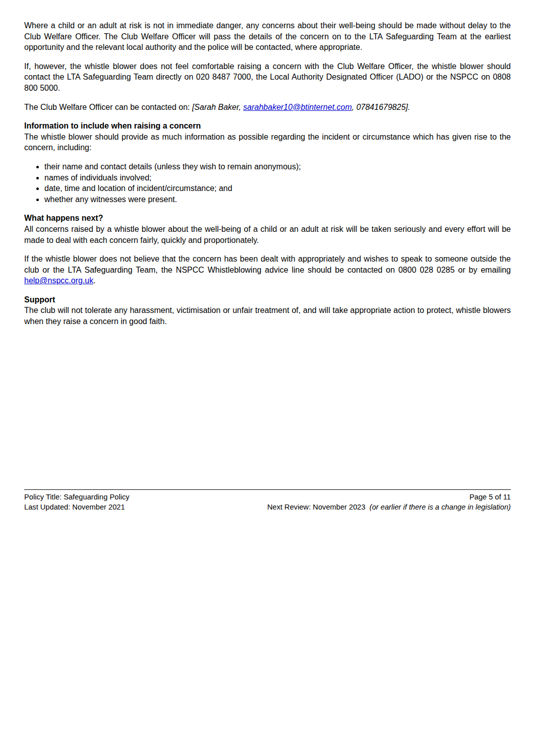Where a child or an adult at risk is not in immediate danger, any concerns about their well-being should be made without delay to the Club Welfare Officer. The Club Welfare Officer will pass the details of the concern on to the LTA Safeguarding Team at the earliest opportunity and the relevant local authority and the police will be contacted, where appropriate.
If, however, the whistle blower does not feel comfortable raising a concern with the Club Welfare Officer, the whistle blower should contact the LTA Safeguarding Team directly on 020 8487 7000, the Local Authority Designated Officer (LADO) or the NSPCC on 0808 800 5000.
The Club Welfare Officer can be contacted on: [Sarah Baker, sarahbaker10@btinternet.com, 07841679825].
Information to include when raising a concern
The whistle blower should provide as much information as possible regarding the incident or circumstance which has given rise to the concern, including:
their name and contact details (unless they wish to remain anonymous);
names of individuals involved;
date, time and location of incident/circumstance; and
whether any witnesses were present.
What happens next?
All concerns raised by a whistle blower about the well-being of a child or an adult at risk will be taken seriously and every effort will be made to deal with each concern fairly, quickly and proportionately.
If the whistle blower does not believe that the concern has been dealt with appropriately and wishes to speak to someone outside the club or the LTA Safeguarding Team, the NSPCC Whistleblowing advice line should be contacted on 0800 028 0285 or by emailing help@nspcc.org.uk.
Support
The club will not tolerate any harassment, victimisation or unfair treatment of, and will take appropriate action to protect, whistle blowers when they raise a concern in good faith.
Policy Title: Safeguarding Policy
Page 5 of 11
Last Updated: November 2021
Next Review: November 2023 (or earlier if there is a change in legislation)